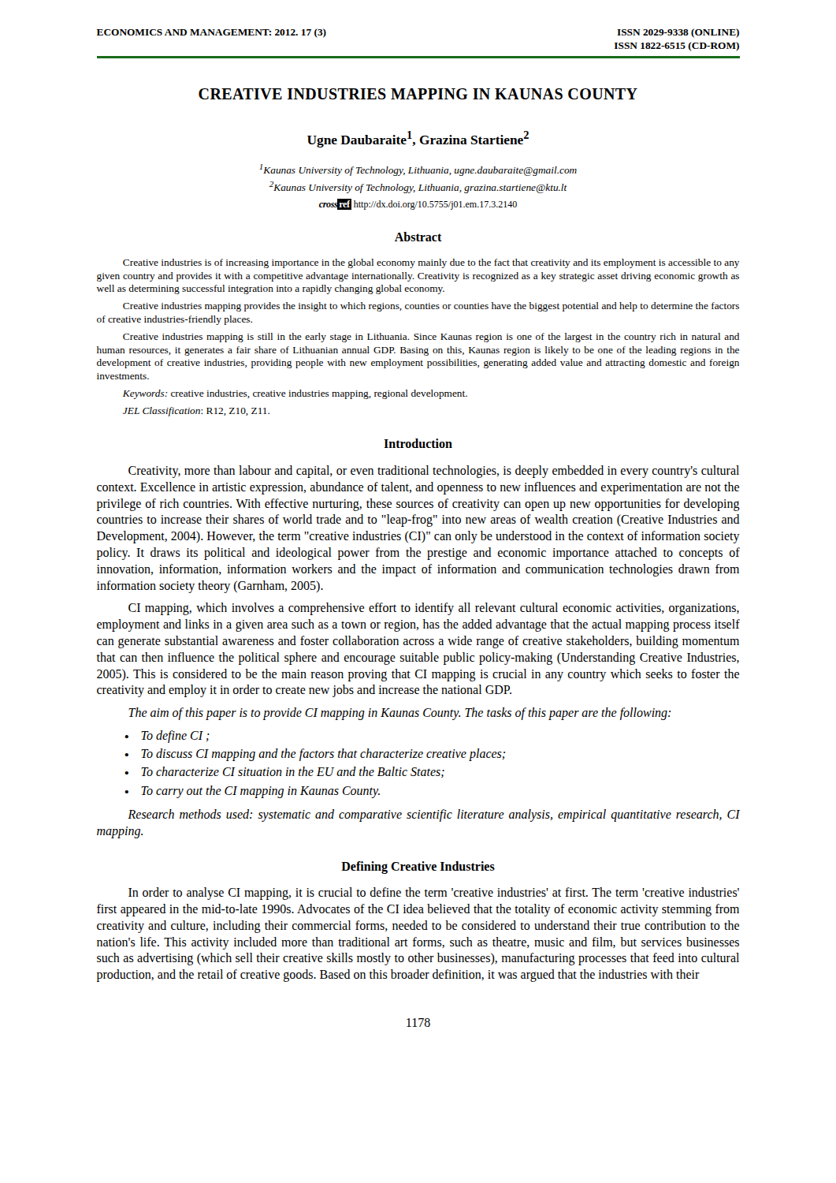ECONOMICS AND MANAGEMENT: 2012. 17 (3)
ISSN 2029-9338 (ONLINE)
ISSN 1822-6515 (CD-ROM)
CREATIVE INDUSTRIES MAPPING IN KAUNAS COUNTY
Ugne Daubaraite1, Grazina Startiene2
1Kaunas University of Technology, Lithuania, ugne.daubaraite@gmail.com
2Kaunas University of Technology, Lithuania, grazina.startiene@ktu.lt
crossref http://dx.doi.org/10.5755/j01.em.17.3.2140
Abstract
Creative industries is of increasing importance in the global economy mainly due to the fact that creativity and its employment is accessible to any given country and provides it with a competitive advantage internationally. Creativity is recognized as a key strategic asset driving economic growth as well as determining successful integration into a rapidly changing global economy.
Creative industries mapping provides the insight to which regions, counties or counties have the biggest potential and help to determine the factors of creative industries-friendly places.
Creative industries mapping is still in the early stage in Lithuania. Since Kaunas region is one of the largest in the country rich in natural and human resources, it generates a fair share of Lithuanian annual GDP. Basing on this, Kaunas region is likely to be one of the leading regions in the development of creative industries, providing people with new employment possibilities, generating added value and attracting domestic and foreign investments.
Keywords: creative industries, creative industries mapping, regional development.
JEL Classification: R12, Z10, Z11.
Introduction
Creativity, more than labour and capital, or even traditional technologies, is deeply embedded in every country's cultural context. Excellence in artistic expression, abundance of talent, and openness to new influences and experimentation are not the privilege of rich countries. With effective nurturing, these sources of creativity can open up new opportunities for developing countries to increase their shares of world trade and to "leap-frog" into new areas of wealth creation (Creative Industries and Development, 2004). However, the term "creative industries (CI)" can only be understood in the context of information society policy. It draws its political and ideological power from the prestige and economic importance attached to concepts of innovation, information, information workers and the impact of information and communication technologies drawn from information society theory (Garnham, 2005).
CI mapping, which involves a comprehensive effort to identify all relevant cultural economic activities, organizations, employment and links in a given area such as a town or region, has the added advantage that the actual mapping process itself can generate substantial awareness and foster collaboration across a wide range of creative stakeholders, building momentum that can then influence the political sphere and encourage suitable public policy-making (Understanding Creative Industries, 2005). This is considered to be the main reason proving that CI mapping is crucial in any country which seeks to foster the creativity and employ it in order to create new jobs and increase the national GDP.
The aim of this paper is to provide CI mapping in Kaunas County. The tasks of this paper are the following:
To define CI ;
To discuss CI mapping and the factors that characterize creative places;
To characterize CI situation in the EU and the Baltic States;
To carry out the CI mapping in Kaunas County.
Research methods used: systematic and comparative scientific literature analysis, empirical quantitative research, CI mapping.
Defining Creative Industries
In order to analyse CI mapping, it is crucial to define the term 'creative industries' at first. The term 'creative industries' first appeared in the mid-to-late 1990s. Advocates of the CI idea believed that the totality of economic activity stemming from creativity and culture, including their commercial forms, needed to be considered to understand their true contribution to the nation's life. This activity included more than traditional art forms, such as theatre, music and film, but services businesses such as advertising (which sell their creative skills mostly to other businesses), manufacturing processes that feed into cultural production, and the retail of creative goods. Based on this broader definition, it was argued that the industries with their
1178